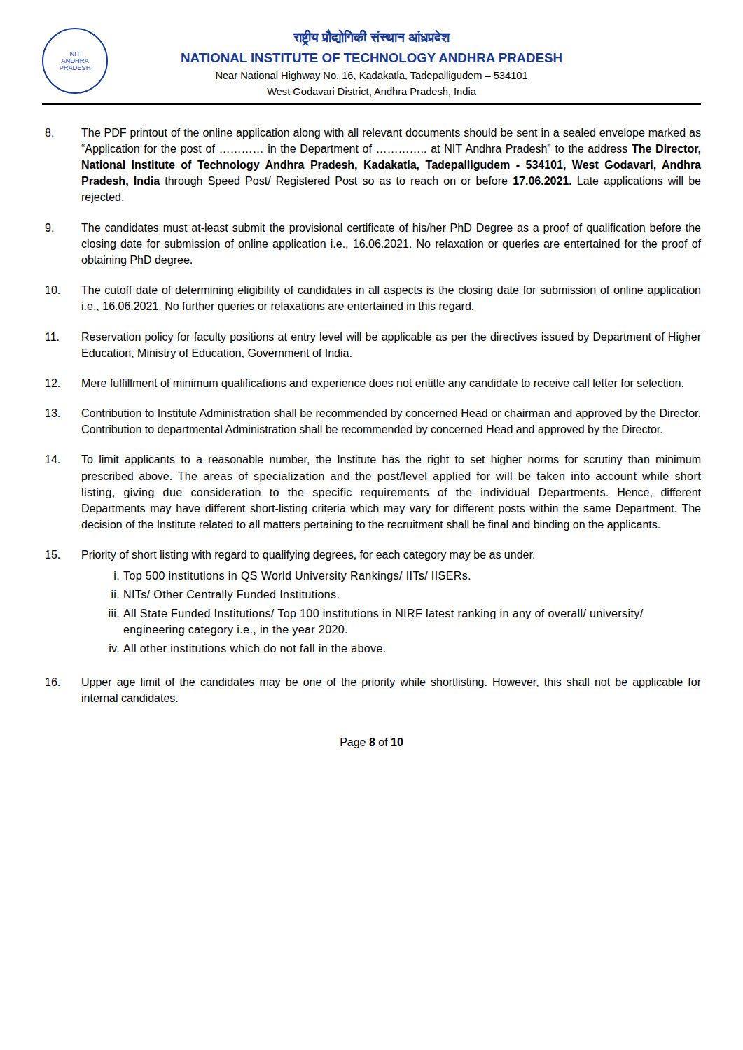NIT
ANDHRA
PRADESH
राष्ट्रीय प्रौद्योगिकी संस्थान आंध्रप्रदेश
NATIONAL INSTITUTE OF TECHNOLOGY ANDHRA PRADESH
Near National Highway No. 16, Kadakatla, Tadepalligudem – 534101
West Godavari District, Andhra Pradesh, India
8. The PDF printout of the online application along with all relevant documents should be sent in a sealed envelope marked as “Application for the post of ………… in the Department of ………….. at NIT Andhra Pradesh” to the address The Director, National Institute of Technology Andhra Pradesh, Kadakatla, Tadepalligudem - 534101, West Godavari, Andhra Pradesh, India through Speed Post/ Registered Post so as to reach on or before 17.06.2021. Late applications will be rejected.
9. The candidates must at-least submit the provisional certificate of his/her PhD Degree as a proof of qualification before the closing date for submission of online application i.e., 16.06.2021. No relaxation or queries are entertained for the proof of obtaining PhD degree.
10. The cutoff date of determining eligibility of candidates in all aspects is the closing date for submission of online application i.e., 16.06.2021. No further queries or relaxations are entertained in this regard.
11. Reservation policy for faculty positions at entry level will be applicable as per the directives issued by Department of Higher Education, Ministry of Education, Government of India.
12. Mere fulfillment of minimum qualifications and experience does not entitle any candidate to receive call letter for selection.
13. Contribution to Institute Administration shall be recommended by concerned Head or chairman and approved by the Director. Contribution to departmental Administration shall be recommended by concerned Head and approved by the Director.
14. To limit applicants to a reasonable number, the Institute has the right to set higher norms for scrutiny than minimum prescribed above. The areas of specialization and the post/level applied for will be taken into account while short listing, giving due consideration to the specific requirements of the individual Departments. Hence, different Departments may have different short-listing criteria which may vary for different posts within the same Department. The decision of the Institute related to all matters pertaining to the recruitment shall be final and binding on the applicants.
15. Priority of short listing with regard to qualifying degrees, for each category may be as under.
Top 500 institutions in QS World University Rankings/ IITs/ IISERs.
NITs/ Other Centrally Funded Institutions.
All State Funded Institutions/ Top 100 institutions in NIRF latest ranking in any of overall/ university/ engineering category i.e., in the year 2020.
All other institutions which do not fall in the above.
16. Upper age limit of the candidates may be one of the priority while shortlisting. However, this shall not be applicable for internal candidates.
Page 8 of 10